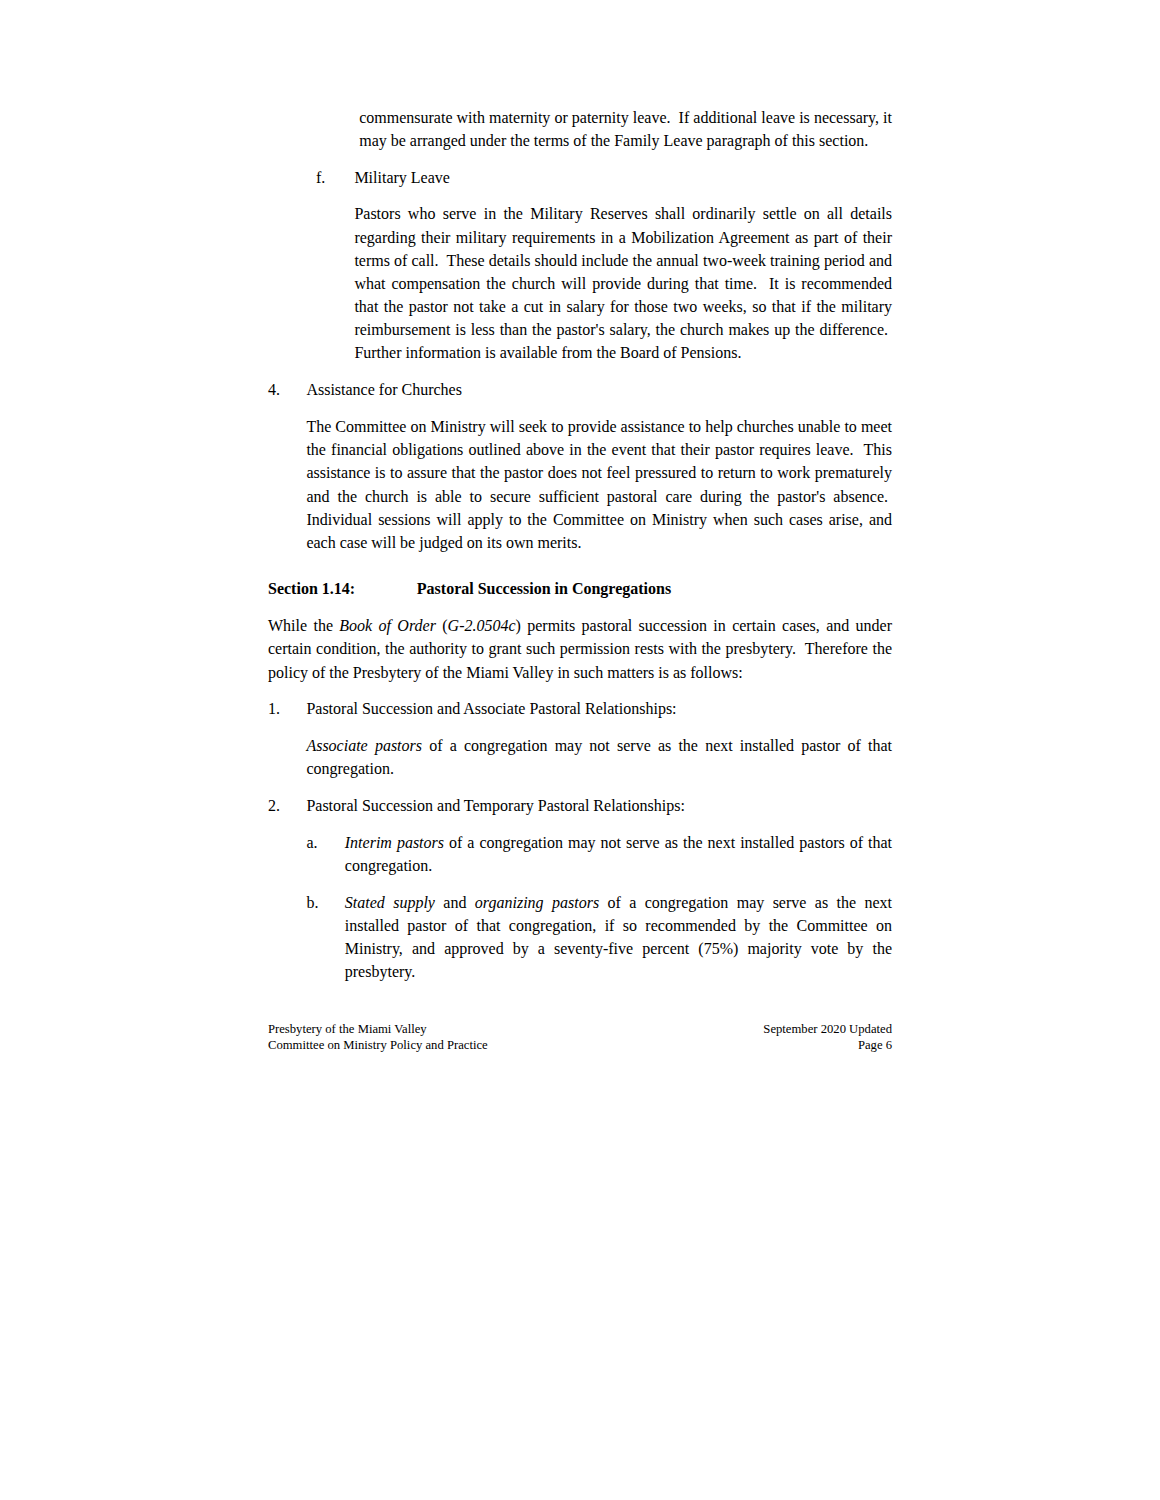commensurate with maternity or paternity leave. If additional leave is necessary, it may be arranged under the terms of the Family Leave paragraph of this section.
f.
Military Leave
Pastors who serve in the Military Reserves shall ordinarily settle on all details regarding their military requirements in a Mobilization Agreement as part of their terms of call. These details should include the annual two-week training period and what compensation the church will provide during that time. It is recommended that the pastor not take a cut in salary for those two weeks, so that if the military reimbursement is less than the pastor's salary, the church makes up the difference. Further information is available from the Board of Pensions.
4.
Assistance for Churches
The Committee on Ministry will seek to provide assistance to help churches unable to meet the financial obligations outlined above in the event that their pastor requires leave. This assistance is to assure that the pastor does not feel pressured to return to work prematurely and the church is able to secure sufficient pastoral care during the pastor's absence. Individual sessions will apply to the Committee on Ministry when such cases arise, and each case will be judged on its own merits.
Section 1.14: Pastoral Succession in Congregations
While the Book of Order (G-2.0504c) permits pastoral succession in certain cases, and under certain condition, the authority to grant such permission rests with the presbytery. Therefore the policy of the Presbytery of the Miami Valley in such matters is as follows:
1.
Pastoral Succession and Associate Pastoral Relationships:
Associate pastors of a congregation may not serve as the next installed pastor of that congregation.
2.
Pastoral Succession and Temporary Pastoral Relationships:
a.
Interim pastors of a congregation may not serve as the next installed pastors of that congregation.
b.
Stated supply and organizing pastors of a congregation may serve as the next installed pastor of that congregation, if so recommended by the Committee on Ministry, and approved by a seventy-five percent (75%) majority vote by the presbytery.
Presbytery of the Miami Valley
Committee on Ministry Policy and Practice
September 2020 Updated
Page 6